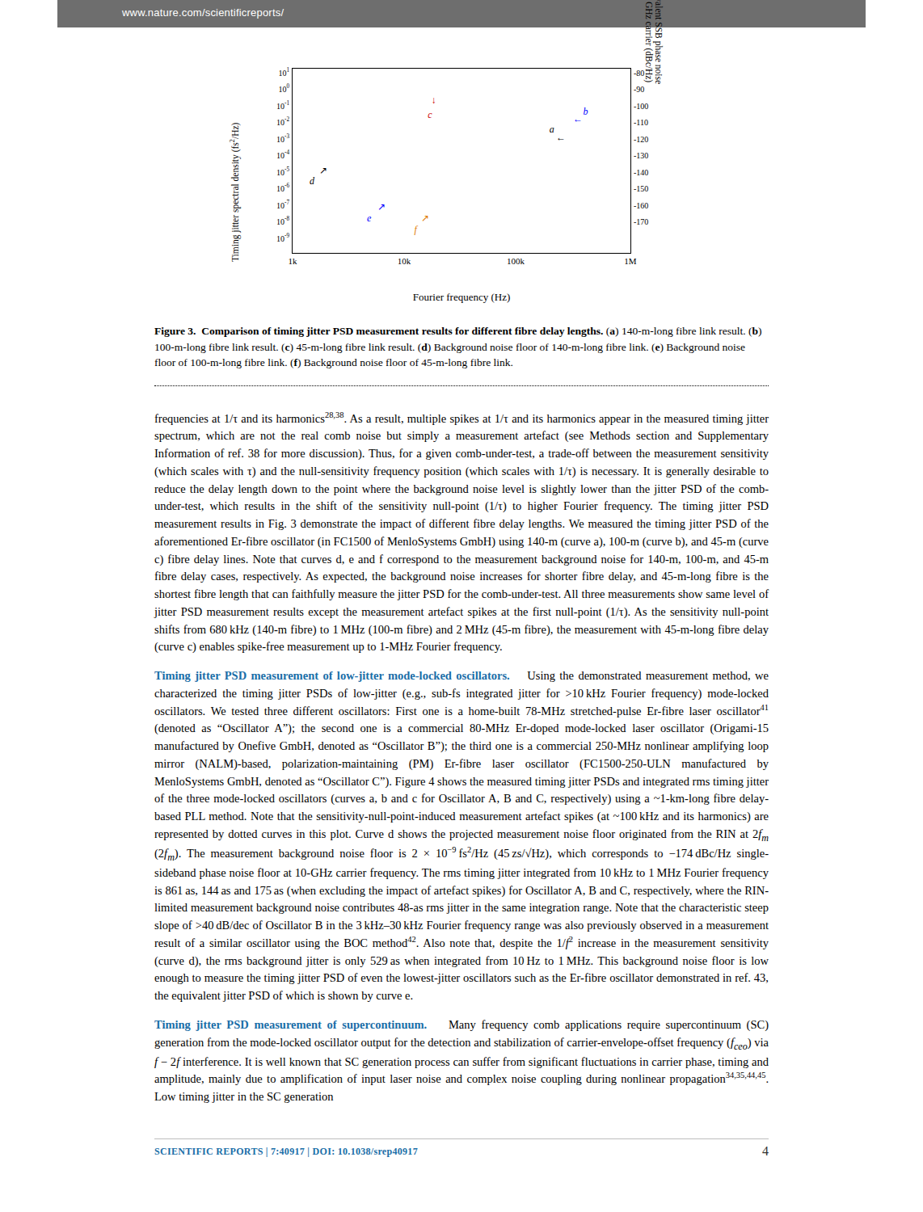www.nature.com/scientificreports/
101
100
10-1
10-2
10-3
10-4
10-5
10-6
10-7
10-8
10-9
-80
-90
-100
-110
-120
-130
-140
-150
-160
-170
1k
10k
100k
1M
c
b
a
d
e
f
↓
←
←
↗
↗
↗
Timing jitter spectral density (fs2/Hz)
Equivalent SSB phase noise
at 10 GHz carrier (dBc/Hz)
Fourier frequency (Hz)
Figure 3. Comparison of timing jitter PSD measurement results for different fibre delay lengths. (a) 140-m-long fibre link result. (b) 100-m-long fibre link result. (c) 45-m-long fibre link result. (d) Background noise floor of 140-m-long fibre link. (e) Background noise floor of 100-m-long fibre link. (f) Background noise floor of 45-m-long fibre link.
frequencies at 1/τ and its harmonics28,38. As a result, multiple spikes at 1/τ and its harmonics appear in the measured timing jitter spectrum, which are not the real comb noise but simply a measurement artefact (see Methods section and Supplementary Information of ref. 38 for more discussion). Thus, for a given comb-under-test, a trade-off between the measurement sensitivity (which scales with τ) and the null-sensitivity frequency position (which scales with 1/τ) is necessary. It is generally desirable to reduce the delay length down to the point where the background noise level is slightly lower than the jitter PSD of the comb-under-test, which results in the shift of the sensitivity null-point (1/τ) to higher Fourier frequency. The timing jitter PSD measurement results in Fig. 3 demonstrate the impact of different fibre delay lengths. We measured the timing jitter PSD of the aforementioned Er-fibre oscillator (in FC1500 of MenloSystems GmbH) using 140-m (curve a), 100-m (curve b), and 45-m (curve c) fibre delay lines. Note that curves d, e and f correspond to the measurement background noise for 140-m, 100-m, and 45-m fibre delay cases, respectively. As expected, the background noise increases for shorter fibre delay, and 45-m-long fibre is the shortest fibre length that can faithfully measure the jitter PSD for the comb-under-test. All three measurements show same level of jitter PSD measurement results except the measurement artefact spikes at the first null-point (1/τ). As the sensitivity null-point shifts from 680 kHz (140-m fibre) to 1 MHz (100-m fibre) and 2 MHz (45-m fibre), the measurement with 45-m-long fibre delay (curve c) enables spike-free measurement up to 1-MHz Fourier frequency.
Timing jitter PSD measurement of low-jitter mode-locked oscillators. Using the demonstrated measurement method, we characterized the timing jitter PSDs of low-jitter (e.g., sub-fs integrated jitter for >10 kHz Fourier frequency) mode-locked oscillators. We tested three different oscillators: First one is a home-built 78-MHz stretched-pulse Er-fibre laser oscillator41 (denoted as “Oscillator A”); the second one is a commercial 80-MHz Er-doped mode-locked laser oscillator (Origami-15 manufactured by Onefive GmbH, denoted as “Oscillator B”); the third one is a commercial 250-MHz nonlinear amplifying loop mirror (NALM)-based, polarization-maintaining (PM) Er-fibre laser oscillator (FC1500-250-ULN manufactured by MenloSystems GmbH, denoted as “Oscillator C”). Figure 4 shows the measured timing jitter PSDs and integrated rms timing jitter of the three mode-locked oscillators (curves a, b and c for Oscillator A, B and C, respectively) using a ~1-km-long fibre delay-based PLL method. Note that the sensitivity-null-point-induced measurement artefact spikes (at ~100 kHz and its harmonics) are represented by dotted curves in this plot. Curve d shows the projected measurement noise floor originated from the RIN at 2fm (2fm). The measurement background noise floor is 2 × 10−9 fs2/Hz (45 zs/√Hz), which corresponds to −174 dBc/Hz single-sideband phase noise floor at 10-GHz carrier frequency. The rms timing jitter integrated from 10 kHz to 1 MHz Fourier frequency is 861 as, 144 as and 175 as (when excluding the impact of artefact spikes) for Oscillator A, B and C, respectively, where the RIN-limited measurement background noise contributes 48-as rms jitter in the same integration range. Note that the characteristic steep slope of >40 dB/dec of Oscillator B in the 3 kHz–30 kHz Fourier frequency range was also previously observed in a measurement result of a similar oscillator using the BOC method42. Also note that, despite the 1/f2 increase in the measurement sensitivity (curve d), the rms background jitter is only 529 as when integrated from 10 Hz to 1 MHz. This background noise floor is low enough to measure the timing jitter PSD of even the lowest-jitter oscillators such as the Er-fibre oscillator demonstrated in ref. 43, the equivalent jitter PSD of which is shown by curve e.
Timing jitter PSD measurement of supercontinuum. Many frequency comb applications require supercontinuum (SC) generation from the mode-locked oscillator output for the detection and stabilization of carrier-envelope-offset frequency (fceo) via f − 2f interference. It is well known that SC generation process can suffer from significant fluctuations in carrier phase, timing and amplitude, mainly due to amplification of input laser noise and complex noise coupling during nonlinear propagation34,35,44,45. Low timing jitter in the SC generation
SCIENTIFIC REPORTS | 7:40917 | DOI: 10.1038/srep40917 4